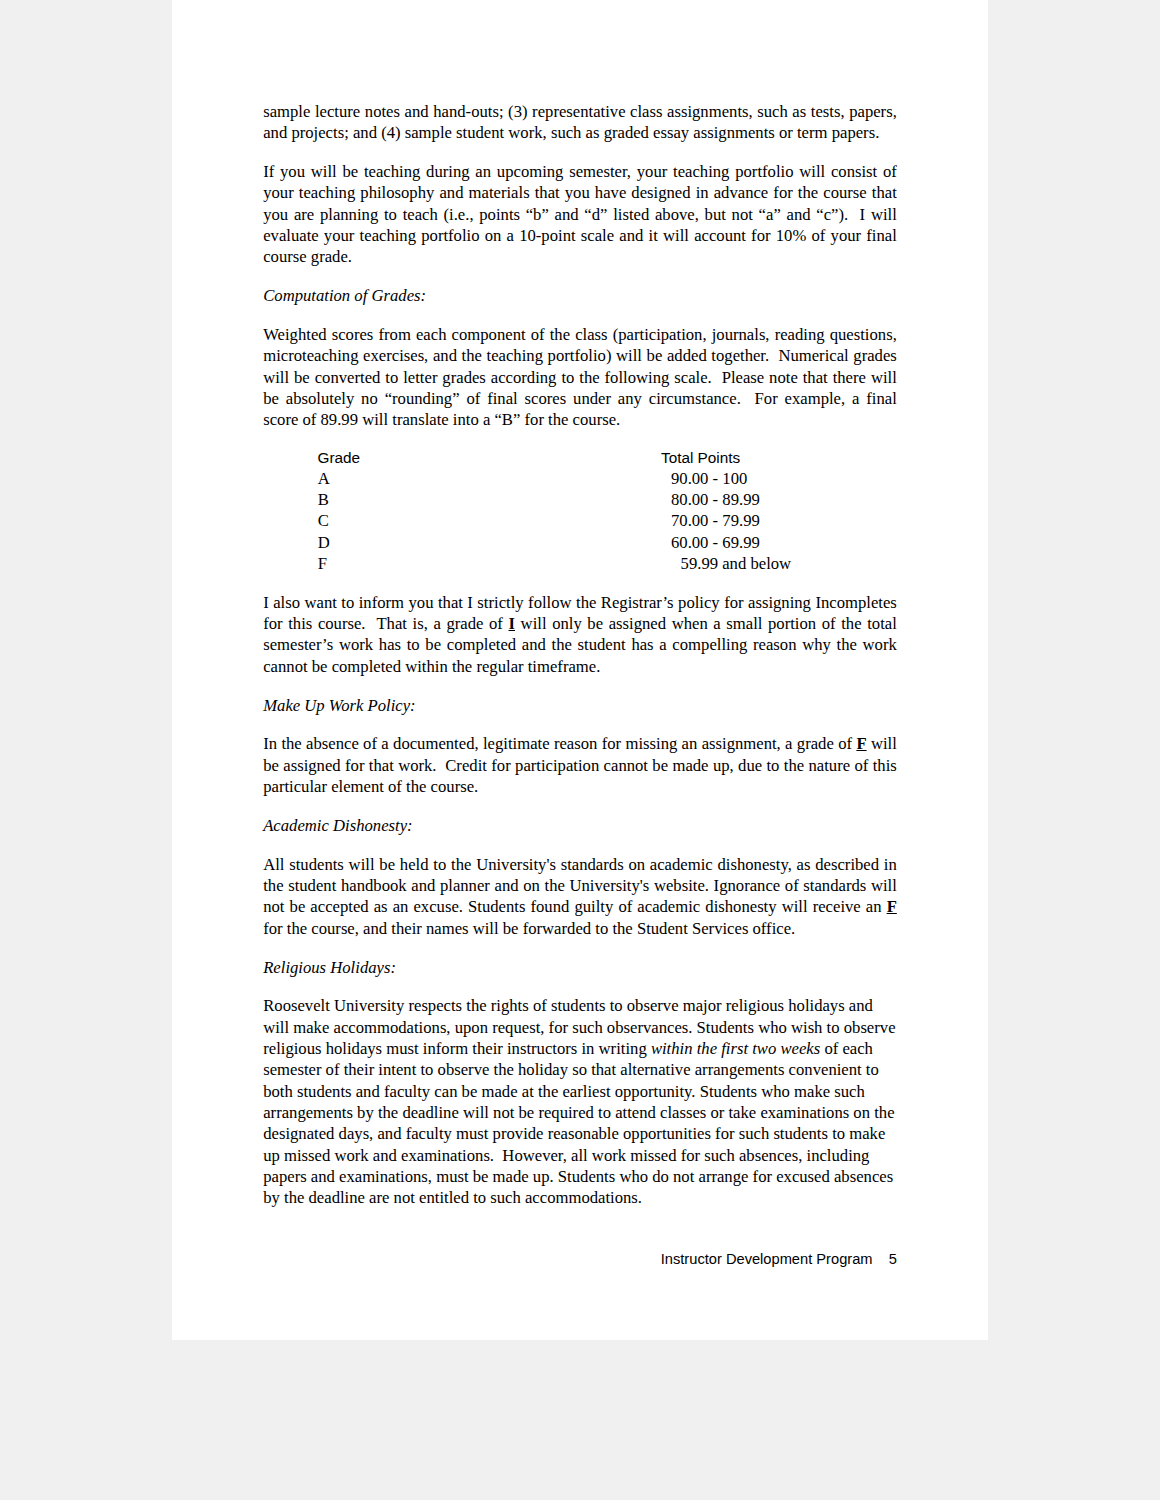sample lecture notes and hand-outs; (3) representative class assignments, such as tests, papers, and projects; and (4) sample student work, such as graded essay assignments or term papers.
If you will be teaching during an upcoming semester, your teaching portfolio will consist of your teaching philosophy and materials that you have designed in advance for the course that you are planning to teach (i.e., points “b” and “d” listed above, but not “a” and “c”). I will evaluate your teaching portfolio on a 10-point scale and it will account for 10% of your final course grade.
Computation of Grades:
Weighted scores from each component of the class (participation, journals, reading questions, microteaching exercises, and the teaching portfolio) will be added together. Numerical grades will be converted to letter grades according to the following scale. Please note that there will be absolutely no “rounding” of final scores under any circumstance. For example, a final score of 89.99 will translate into a “B” for the course.
| Grade | Total Points |
| --- | --- |
| A | 90.00 - 100 |
| B | 80.00 - 89.99 |
| C | 70.00 - 79.99 |
| D | 60.00 - 69.99 |
| F | 59.99 and below |
I also want to inform you that I strictly follow the Registrar’s policy for assigning Incompletes for this course. That is, a grade of I will only be assigned when a small portion of the total semester’s work has to be completed and the student has a compelling reason why the work cannot be completed within the regular timeframe.
Make Up Work Policy:
In the absence of a documented, legitimate reason for missing an assignment, a grade of F will be assigned for that work. Credit for participation cannot be made up, due to the nature of this particular element of the course.
Academic Dishonesty:
All students will be held to the University's standards on academic dishonesty, as described in the student handbook and planner and on the University's website. Ignorance of standards will not be accepted as an excuse. Students found guilty of academic dishonesty will receive an F for the course, and their names will be forwarded to the Student Services office.
Religious Holidays:
Roosevelt University respects the rights of students to observe major religious holidays and will make accommodations, upon request, for such observances. Students who wish to observe religious holidays must inform their instructors in writing within the first two weeks of each semester of their intent to observe the holiday so that alternative arrangements convenient to both students and faculty can be made at the earliest opportunity. Students who make such arrangements by the deadline will not be required to attend classes or take examinations on the designated days, and faculty must provide reasonable opportunities for such students to make up missed work and examinations. However, all work missed for such absences, including papers and examinations, must be made up. Students who do not arrange for excused absences by the deadline are not entitled to such accommodations.
Instructor Development Program5